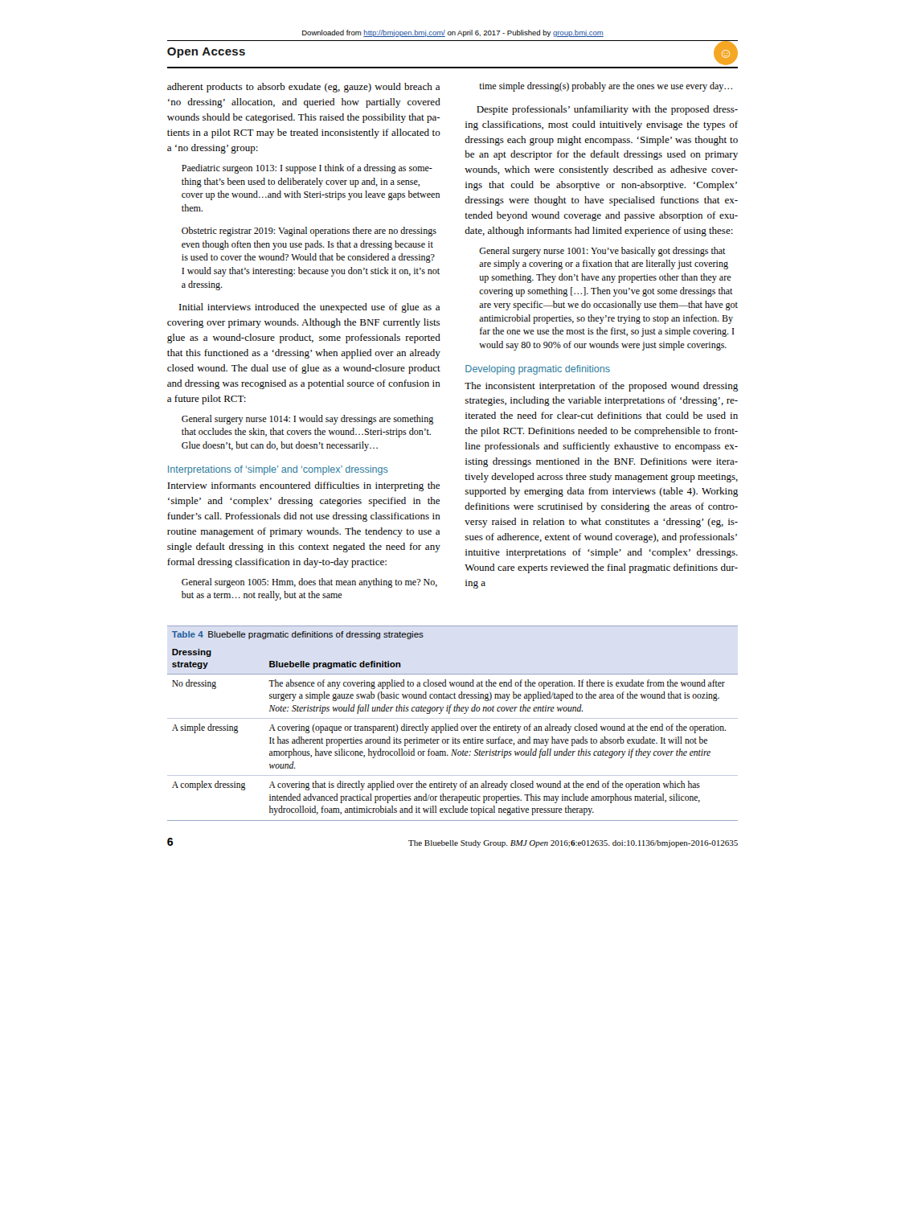Downloaded from http://bmjopen.bmj.com/ on April 6, 2017 - Published by group.bmj.com
Open Access
☺
adherent products to absorb exudate (eg, gauze) would breach a ‘no dressing’ allocation, and queried how partially covered wounds should be categorised. This raised the possibility that patients in a pilot RCT may be treated inconsistently if allocated to a ‘no dressing’ group:
Paediatric surgeon 1013: I suppose I think of a dressing as something that’s been used to deliberately cover up and, in a sense, cover up the wound…and with Steri-strips you leave gaps between them.
Obstetric registrar 2019: Vaginal operations there are no dressings even though often then you use pads. Is that a dressing because it is used to cover the wound? Would that be considered a dressing? I would say that’s interesting: because you don’t stick it on, it’s not a dressing.
Initial interviews introduced the unexpected use of glue as a covering over primary wounds. Although the BNF currently lists glue as a wound-closure product, some professionals reported that this functioned as a ‘dressing’ when applied over an already closed wound. The dual use of glue as a wound-closure product and dressing was recognised as a potential source of confusion in a future pilot RCT:
General surgery nurse 1014: I would say dressings are something that occludes the skin, that covers the wound…Steri-strips don’t. Glue doesn’t, but can do, but doesn’t necessarily…
Interpretations of ‘simple’ and ‘complex’ dressings
Interview informants encountered difficulties in interpreting the ‘simple’ and ‘complex’ dressing categories specified in the funder’s call. Professionals did not use dressing classifications in routine management of primary wounds. The tendency to use a single default dressing in this context negated the need for any formal dressing classification in day-to-day practice:
General surgeon 1005: Hmm, does that mean anything to me? No, but as a term… not really, but at the same
time simple dressing(s) probably are the ones we use every day…
Despite professionals’ unfamiliarity with the proposed dressing classifications, most could intuitively envisage the types of dressings each group might encompass. ‘Simple’ was thought to be an apt descriptor for the default dressings used on primary wounds, which were consistently described as adhesive coverings that could be absorptive or non-absorptive. ‘Complex’ dressings were thought to have specialised functions that extended beyond wound coverage and passive absorption of exudate, although informants had limited experience of using these:
General surgery nurse 1001: You’ve basically got dressings that are simply a covering or a fixation that are literally just covering up something. They don’t have any properties other than they are covering up something […]. Then you’ve got some dressings that are very specific—but we do occasionally use them—that have got antimicrobial properties, so they’re trying to stop an infection. By far the one we use the most is the first, so just a simple covering. I would say 80 to 90% of our wounds were just simple coverings.
Developing pragmatic definitions
The inconsistent interpretation of the proposed wound dressing strategies, including the variable interpretations of ‘dressing’, reiterated the need for clear-cut definitions that could be used in the pilot RCT. Definitions needed to be comprehensible to front-line professionals and sufficiently exhaustive to encompass existing dressings mentioned in the BNF. Definitions were iteratively developed across three study management group meetings, supported by emerging data from interviews (table 4). Working definitions were scrutinised by considering the areas of controversy raised in relation to what constitutes a ‘dressing’ (eg, issues of adherence, extent of wound coverage), and professionals’ intuitive interpretations of ‘simple’ and ‘complex’ dressings. Wound care experts reviewed the final pragmatic definitions during a
Table 4 Bluebelle pragmatic definitions of dressing strategies
| Dressing strategy | Bluebelle pragmatic definition |
| --- | --- |
| No dressing | The absence of any covering applied to a closed wound at the end of the operation. If there is exudate from the wound after surgery a simple gauze swab (basic wound contact dressing) may be applied/taped to the area of the wound that is oozing. Note: Steristrips would fall under this category if they do not cover the entire wound. |
| A simple dressing | A covering (opaque or transparent) directly applied over the entirety of an already closed wound at the end of the operation. It has adherent properties around its perimeter or its entire surface, and may have pads to absorb exudate. It will not be amorphous, have silicone, hydrocolloid or foam. Note: Steristrips would fall under this category if they cover the entire wound. |
| A complex dressing | A covering that is directly applied over the entirety of an already closed wound at the end of the operation which has intended advanced practical properties and/or therapeutic properties. This may include amorphous material, silicone, hydrocolloid, foam, antimicrobials and it will exclude topical negative pressure therapy. |
6
The Bluebelle Study Group. BMJ Open 2016;6:e012635. doi:10.1136/bmjopen-2016-012635